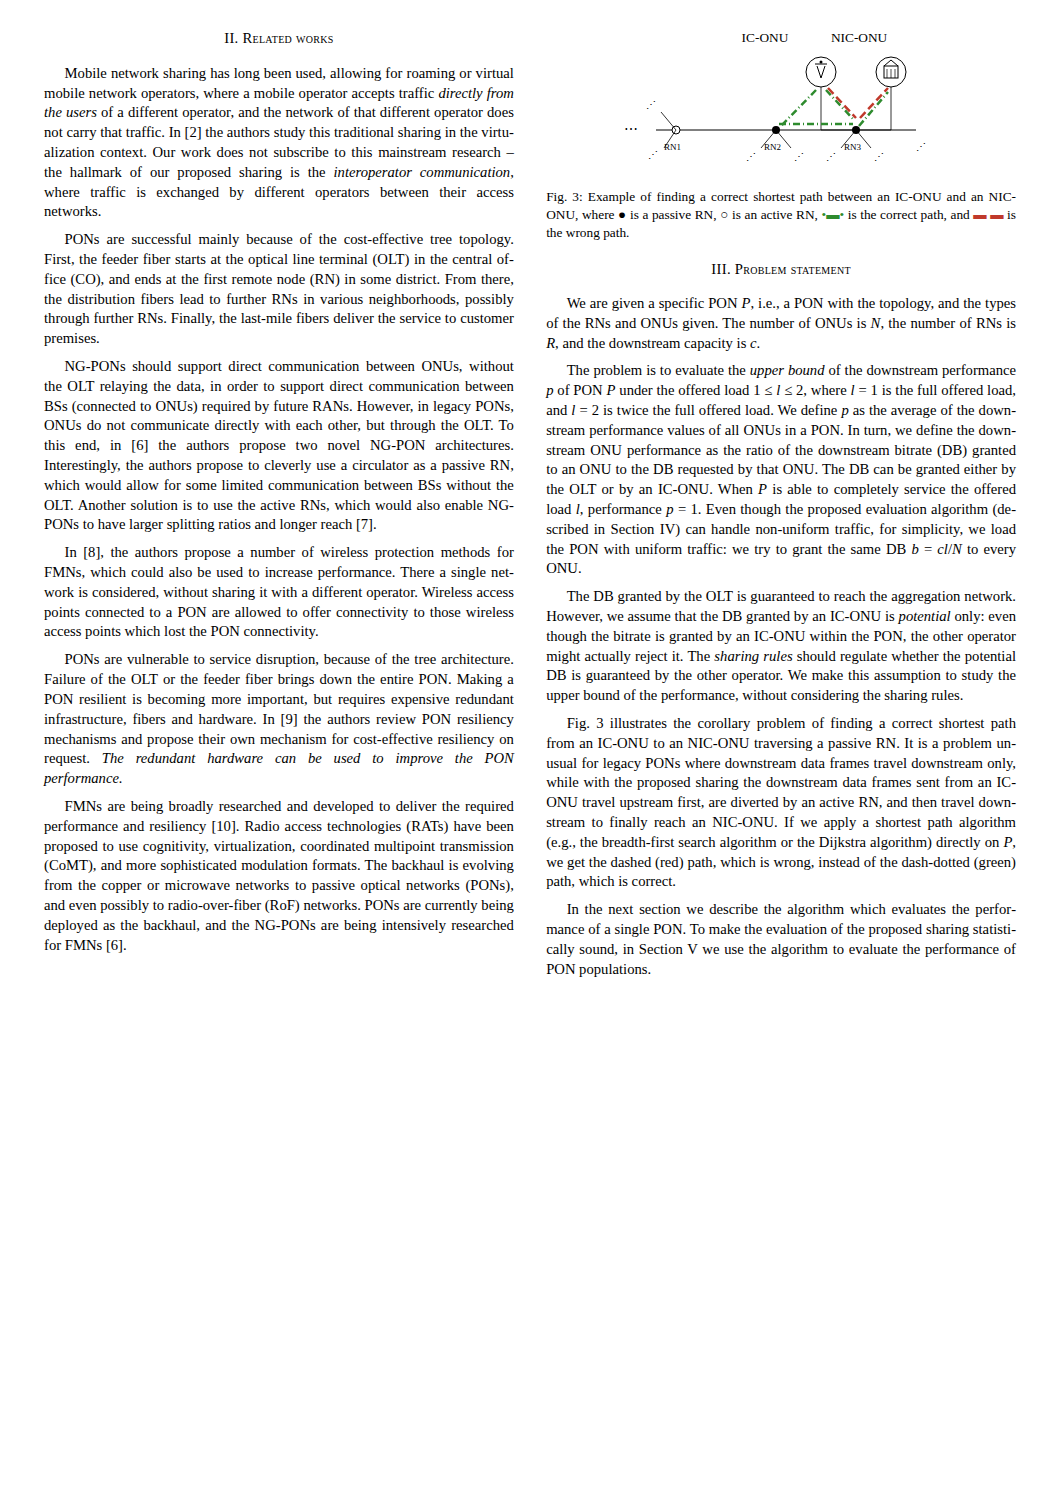II. Related works
Mobile network sharing has long been used, allowing for roaming or virtual mobile network operators, where a mobile operator accepts traffic directly from the users of a different operator, and the network of that different operator does not carry that traffic. In [2] the authors study this traditional sharing in the virtualization context. Our work does not subscribe to this mainstream research – the hallmark of our proposed sharing is the interoperator communication, where traffic is exchanged by different operators between their access networks.
PONs are successful mainly because of the cost-effective tree topology. First, the feeder fiber starts at the optical line terminal (OLT) in the central office (CO), and ends at the first remote node (RN) in some district. From there, the distribution fibers lead to further RNs in various neighborhoods, possibly through further RNs. Finally, the last-mile fibers deliver the service to customer premises.
NG-PONs should support direct communication between ONUs, without the OLT relaying the data, in order to support direct communication between BSs (connected to ONUs) required by future RANs. However, in legacy PONs, ONUs do not communicate directly with each other, but through the OLT. To this end, in [6] the authors propose two novel NG-PON architectures. Interestingly, the authors propose to cleverly use a circulator as a passive RN, which would allow for some limited communication between BSs without the OLT. Another solution is to use the active RNs, which would also enable NG-PONs to have larger splitting ratios and longer reach [7].
In [8], the authors propose a number of wireless protection methods for FMNs, which could also be used to increase performance. There a single network is considered, without sharing it with a different operator. Wireless access points connected to a PON are allowed to offer connectivity to those wireless access points which lost the PON connectivity.
PONs are vulnerable to service disruption, because of the tree architecture. Failure of the OLT or the feeder fiber brings down the entire PON. Making a PON resilient is becoming more important, but requires expensive redundant infrastructure, fibers and hardware. In [9] the authors review PON resiliency mechanisms and propose their own mechanism for cost-effective resiliency on request. The redundant hardware can be used to improve the PON performance.
FMNs are being broadly researched and developed to deliver the required performance and resiliency [10]. Radio access technologies (RATs) have been proposed to use cognitivity, virtualization, coordinated multipoint transmission (CoMT), and more sophisticated modulation formats. The backhaul is evolving from the copper or microwave networks to passive optical networks (PONs), and even possibly to radio-over-fiber (RoF) networks. PONs are currently being deployed as the backhaul, and the NG-PONs are being intensively researched for FMNs [6].
IC-ONU NIC-ONU
⋯ RN1 RN2 RN3 ⋰ ⋰ ⋰ ⋰ ⋰ ⋰ ⋰
Fig. 3: Example of finding a correct shortest path between an IC-ONU and an NIC-ONU, where ● is a passive RN, ○ is an active RN, •▬• is the correct path, and ▬ ▬ is the wrong path.
III. Problem statement
We are given a specific PON P, i.e., a PON with the topology, and the types of the RNs and ONUs given. The number of ONUs is N, the number of RNs is R, and the downstream capacity is c.
The problem is to evaluate the upper bound of the downstream performance p of PON P under the offered load 1 ≤ l ≤ 2, where l = 1 is the full offered load, and l = 2 is twice the full offered load. We define p as the average of the downstream performance values of all ONUs in a PON. In turn, we define the downstream ONU performance as the ratio of the downstream bitrate (DB) granted to an ONU to the DB requested by that ONU. The DB can be granted either by the OLT or by an IC-ONU. When P is able to completely service the offered load l, performance p = 1. Even though the proposed evaluation algorithm (described in Section IV) can handle non-uniform traffic, for simplicity, we load the PON with uniform traffic: we try to grant the same DB b = cl/N to every ONU.
The DB granted by the OLT is guaranteed to reach the aggregation network. However, we assume that the DB granted by an IC-ONU is potential only: even though the bitrate is granted by an IC-ONU within the PON, the other operator might actually reject it. The sharing rules should regulate whether the potential DB is guaranteed by the other operator. We make this assumption to study the upper bound of the performance, without considering the sharing rules.
Fig. 3 illustrates the corollary problem of finding a correct shortest path from an IC-ONU to an NIC-ONU traversing a passive RN. It is a problem unusual for legacy PONs where downstream data frames travel downstream only, while with the proposed sharing the downstream data frames sent from an IC-ONU travel upstream first, are diverted by an active RN, and then travel downstream to finally reach an NIC-ONU. If we apply a shortest path algorithm (e.g., the breadth-first search algorithm or the Dijkstra algorithm) directly on P, we get the dashed (red) path, which is wrong, instead of the dash-dotted (green) path, which is correct.
In the next section we describe the algorithm which evaluates the performance of a single PON. To make the evaluation of the proposed sharing statistically sound, in Section V we use the algorithm to evaluate the performance of PON populations.